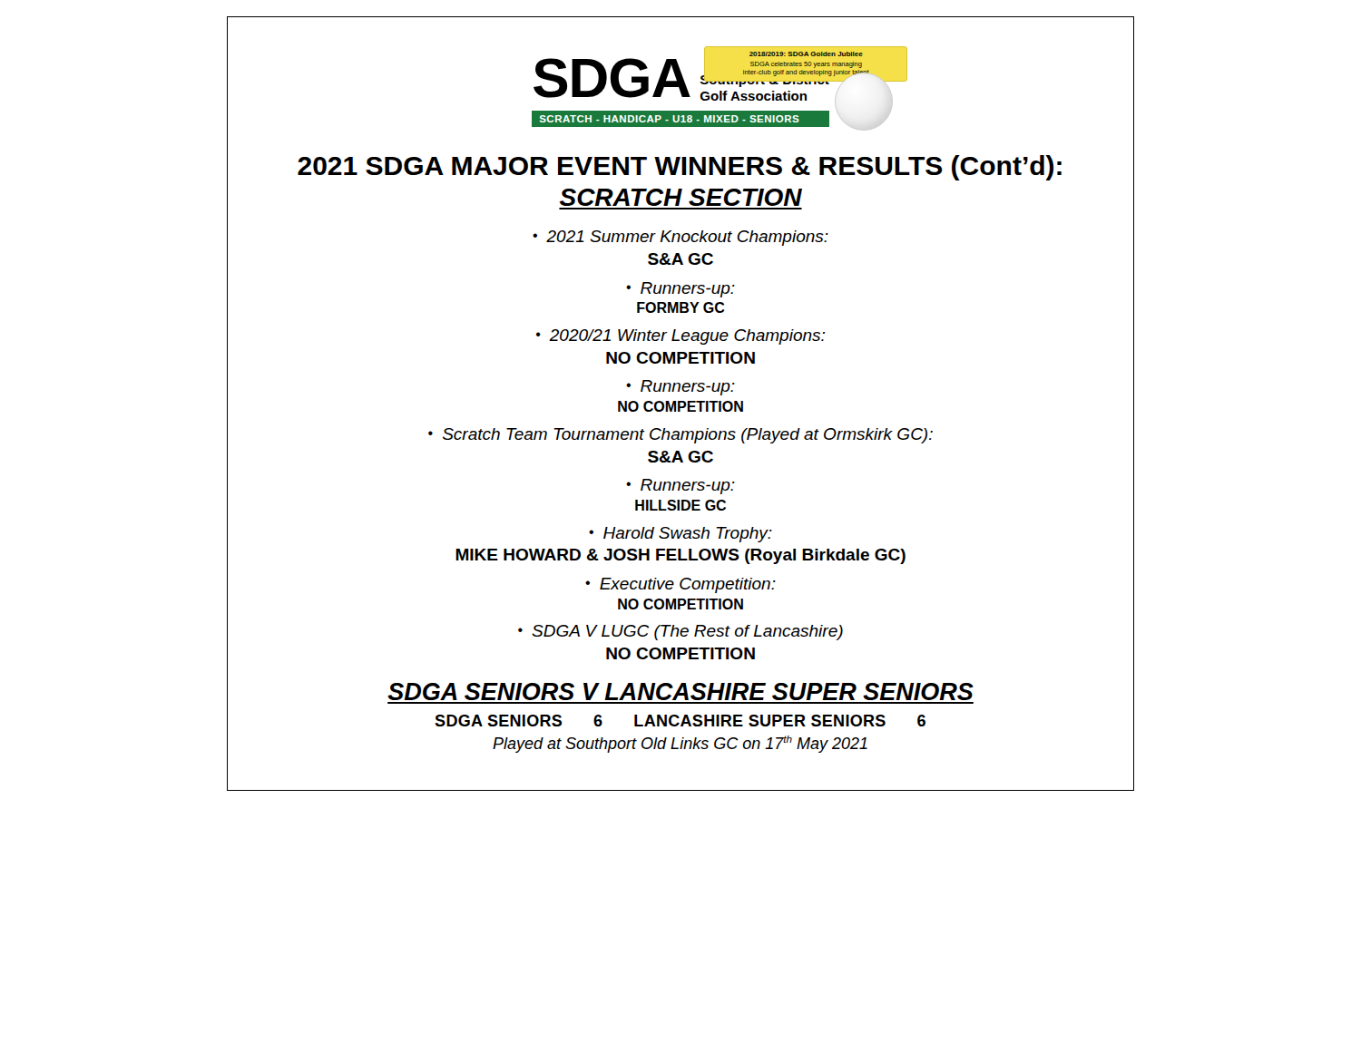2018/2019: SDGA Golden Jubilee SDGA celebrates 50 years managing
inter-club golf and developing junior talent
SDGA
Southport & District
Golf Association
SCRATCH - HANDICAP - U18 - MIXED - SENIORS
2021 SDGA MAJOR EVENT WINNERS & RESULTS (Cont’d):
SCRATCH SECTION
2021 Summer Knockout Champions:
S&A GC
Runners-up:
FORMBY GC
2020/21 Winter League Champions:
NO COMPETITION
Runners-up:
NO COMPETITION
Scratch Team Tournament Champions (Played at Ormskirk GC):
S&A GC
Runners-up:
HILLSIDE GC
Harold Swash Trophy:
MIKE HOWARD & JOSH FELLOWS (Royal Birkdale GC)
Executive Competition:
NO COMPETITION
SDGA V LUGC (The Rest of Lancashire)
NO COMPETITION
SDGA SENIORS V LANCASHIRE SUPER SENIORS
SDGA SENIORS 6 LANCASHIRE SUPER SENIORS 6
Played at Southport Old Links GC on 17th May 2021